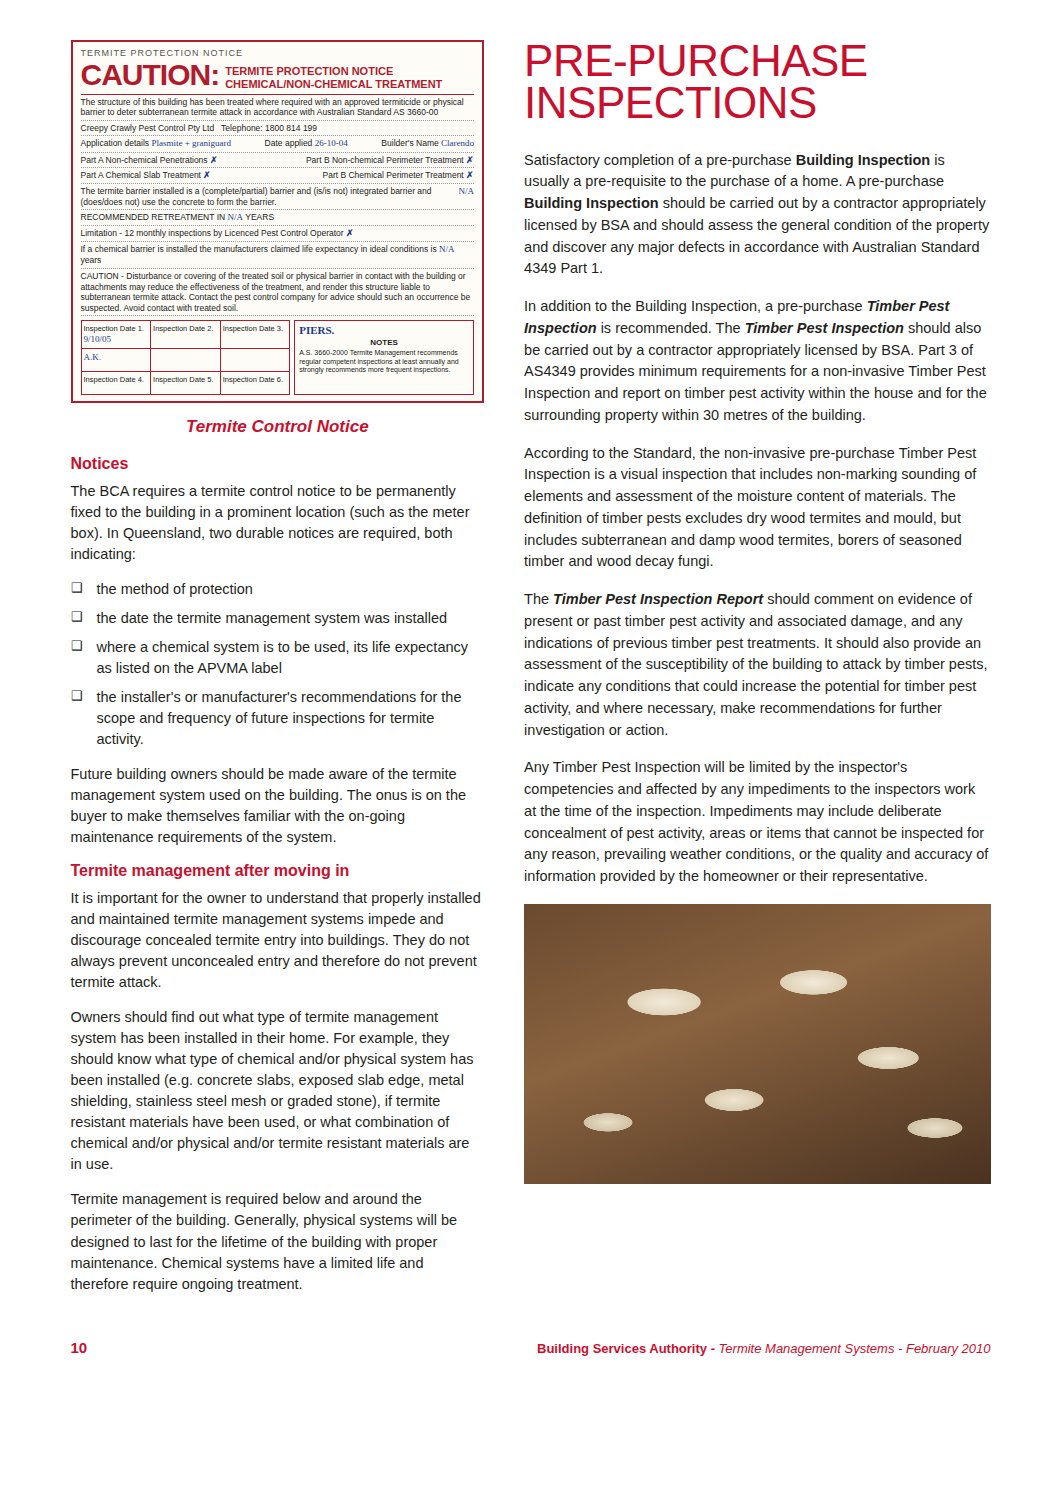TERMITE PROTECTION NOTICE
CAUTION:
TERMITE PROTECTION NOTICE
CHEMICAL/NON-CHEMICAL TREATMENT
The structure of this building has been treated where required with an approved termiticide or physical barrier to deter subterranean termite attack in accordance with Australian Standard AS 3660-00
Creepy Crawly Pest Control Pty Ltd Telephone: 1800 814 199
Application details Plasmite + graniguard Date applied 26-10-04 Builder's Name Clarendo
Part A Non-chemical Penetrations ✗ Part B Non-chemical Perimeter Treatment ✗
Part A Chemical Slab Treatment ✗ Part B Chemical Perimeter Treatment ✗
The termite barrier installed is a (complete/partial) barrier and (is/is not) integrated barrier and (does/does not) use the concrete to form the barrier. N/A
RECOMMENDED RETREATMENT IN N/A YEARS
Limitation - 12 monthly inspections by Licenced Pest Control Operator ✗
If a chemical barrier is installed the manufacturers claimed life expectancy in ideal conditions is N/A years
CAUTION - Disturbance or covering of the treated soil or physical barrier in contact with the building or attachments may reduce the effectiveness of the treatment, and render this structure liable to subterranean termite attack. Contact the pest control company for advice should such an occurrence be suspected. Avoid contact with treated soil.
Inspection Date 1. 9/10/05
Inspection Date 2.
Inspection Date 3.
A.K.
Inspection Date 4.
Inspection Date 5.
Inspection Date 6.
PIERS.
NOTES
A.S. 3660-2000 Termite Management recommends regular competent inspections at least annually and strongly recommends more frequent inspections.
Termite Control Notice
Notices
The BCA requires a termite control notice to be permanently fixed to the building in a prominent location (such as the meter box). In Queensland, two durable notices are required, both indicating:
the method of protection
the date the termite management system was installed
where a chemical system is to be used, its life expectancy as listed on the APVMA label
the installer's or manufacturer's recommendations for the scope and frequency of future inspections for termite activity.
Future building owners should be made aware of the termite management system used on the building. The onus is on the buyer to make themselves familiar with the on-going maintenance requirements of the system.
Termite management after moving in
It is important for the owner to understand that properly installed and maintained termite management systems impede and discourage concealed termite entry into buildings. They do not always prevent unconcealed entry and therefore do not prevent termite attack.
Owners should find out what type of termite management system has been installed in their home. For example, they should know what type of chemical and/or physical system has been installed (e.g. concrete slabs, exposed slab edge, metal shielding, stainless steel mesh or graded stone), if termite resistant materials have been used, or what combination of chemical and/or physical and/or termite resistant materials are in use.
Termite management is required below and around the perimeter of the building. Generally, physical systems will be designed to last for the lifetime of the building with proper maintenance. Chemical systems have a limited life and therefore require ongoing treatment.
PRE-PURCHASE
INSPECTIONS
Satisfactory completion of a pre-purchase Building Inspection is usually a pre-requisite to the purchase of a home. A pre-purchase Building Inspection should be carried out by a contractor appropriately licensed by BSA and should assess the general condition of the property and discover any major defects in accordance with Australian Standard 4349 Part 1.
In addition to the Building Inspection, a pre-purchase Timber Pest Inspection is recommended. The Timber Pest Inspection should also be carried out by a contractor appropriately licensed by BSA. Part 3 of AS4349 provides minimum requirements for a non-invasive Timber Pest Inspection and report on timber pest activity within the house and for the surrounding property within 30 metres of the building.
According to the Standard, the non-invasive pre-purchase Timber Pest Inspection is a visual inspection that includes non-marking sounding of elements and assessment of the moisture content of materials. The definition of timber pests excludes dry wood termites and mould, but includes subterranean and damp wood termites, borers of seasoned timber and wood decay fungi.
The Timber Pest Inspection Report should comment on evidence of present or past timber pest activity and associated damage, and any indications of previous timber pest treatments. It should also provide an assessment of the susceptibility of the building to attack by timber pests, indicate any conditions that could increase the potential for timber pest activity, and where necessary, make recommendations for further investigation or action.
Any Timber Pest Inspection will be limited by the inspector's competencies and affected by any impediments to the inspectors work at the time of the inspection. Impediments may include deliberate concealment of pest activity, areas or items that cannot be inspected for any reason, prevailing weather conditions, or the quality and accuracy of information provided by the homeowner or their representative.
10 Building Services Authority - Termite Management Systems - February 2010